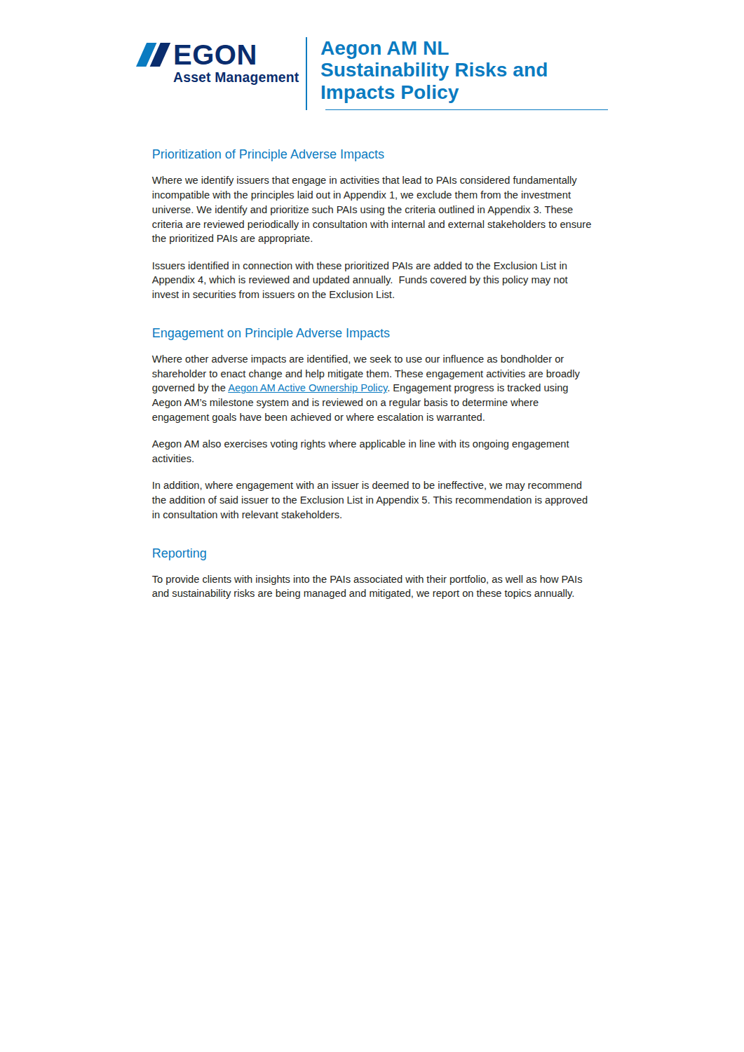EGON
Asset Management
Aegon AM NL
Sustainability Risks and Impacts Policy
Prioritization of Principle Adverse Impacts
Where we identify issuers that engage in activities that lead to PAIs considered fundamentally incompatible with the principles laid out in Appendix 1, we exclude them from the investment universe. We identify and prioritize such PAIs using the criteria outlined in Appendix 3. These criteria are reviewed periodically in consultation with internal and external stakeholders to ensure the prioritized PAIs are appropriate.
Issuers identified in connection with these prioritized PAIs are added to the Exclusion List in Appendix 4, which is reviewed and updated annually. Funds covered by this policy may not invest in securities from issuers on the Exclusion List.
Engagement on Principle Adverse Impacts
Where other adverse impacts are identified, we seek to use our influence as bondholder or shareholder to enact change and help mitigate them. These engagement activities are broadly governed by the Aegon AM Active Ownership Policy. Engagement progress is tracked using Aegon AM’s milestone system and is reviewed on a regular basis to determine where engagement goals have been achieved or where escalation is warranted.
Aegon AM also exercises voting rights where applicable in line with its ongoing engagement activities.
In addition, where engagement with an issuer is deemed to be ineffective, we may recommend the addition of said issuer to the Exclusion List in Appendix 5. This recommendation is approved in consultation with relevant stakeholders.
Reporting
To provide clients with insights into the PAIs associated with their portfolio, as well as how PAIs and sustainability risks are being managed and mitigated, we report on these topics annually.